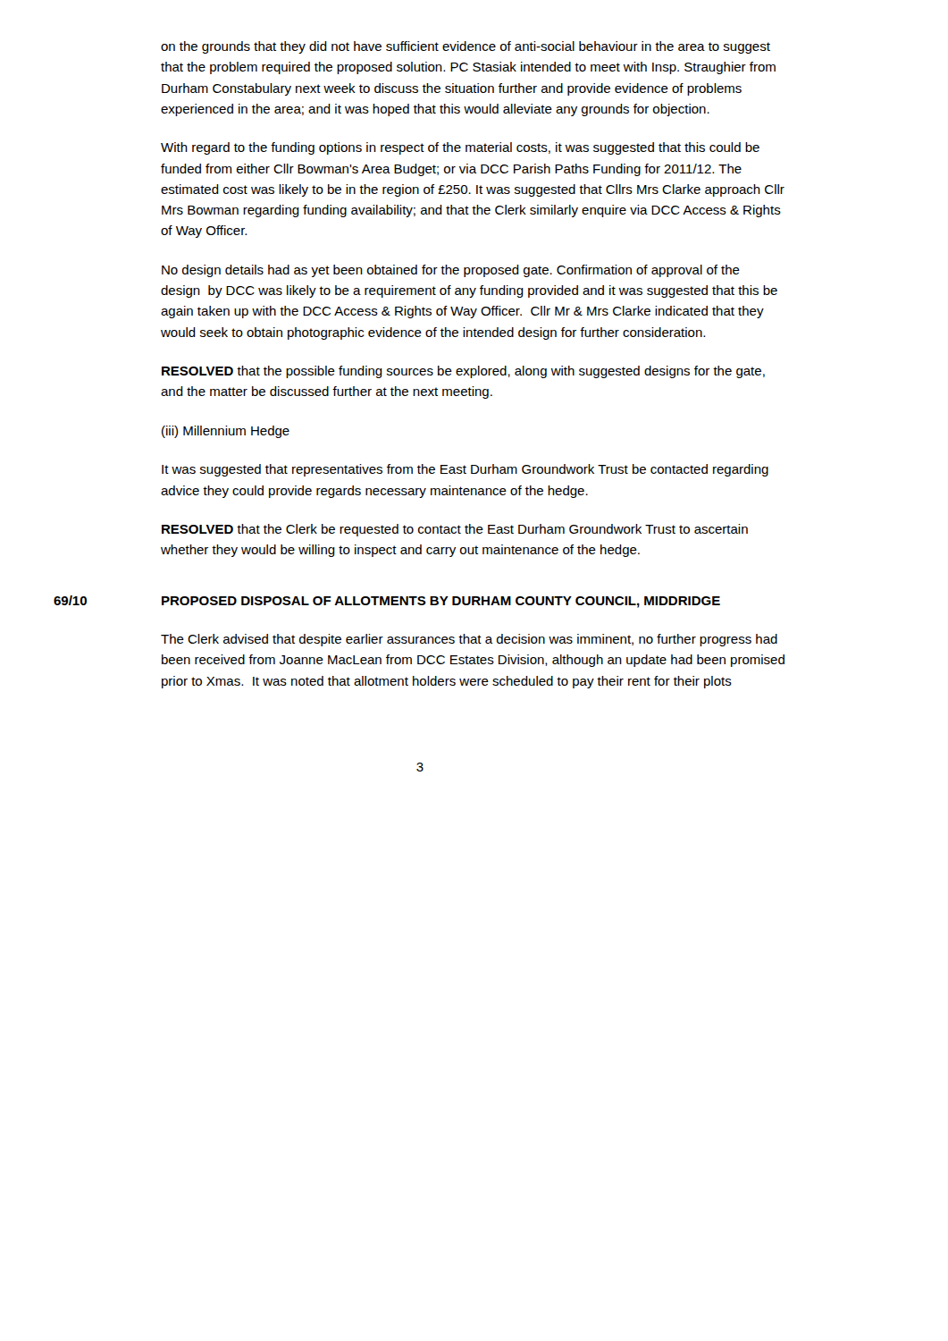on the grounds that they did not have sufficient evidence of anti-social behaviour in the area to suggest that the problem required the proposed solution. PC Stasiak intended to meet with Insp. Straughier from Durham Constabulary next week to discuss the situation further and provide evidence of problems experienced in the area; and it was hoped that this would alleviate any grounds for objection.
With regard to the funding options in respect of the material costs, it was suggested that this could be funded from either Cllr Bowman's Area Budget; or via DCC Parish Paths Funding for 2011/12. The estimated cost was likely to be in the region of £250. It was suggested that Cllrs Mrs Clarke approach Cllr Mrs Bowman regarding funding availability; and that the Clerk similarly enquire via DCC Access & Rights of Way Officer.
No design details had as yet been obtained for the proposed gate. Confirmation of approval of the design by DCC was likely to be a requirement of any funding provided and it was suggested that this be again taken up with the DCC Access & Rights of Way Officer. Cllr Mr & Mrs Clarke indicated that they would seek to obtain photographic evidence of the intended design for further consideration.
RESOLVED that the possible funding sources be explored, along with suggested designs for the gate, and the matter be discussed further at the next meeting.
(iii) Millennium Hedge
It was suggested that representatives from the East Durham Groundwork Trust be contacted regarding advice they could provide regards necessary maintenance of the hedge.
RESOLVED that the Clerk be requested to contact the East Durham Groundwork Trust to ascertain whether they would be willing to inspect and carry out maintenance of the hedge.
69/10
PROPOSED DISPOSAL OF ALLOTMENTS BY DURHAM COUNTY COUNCIL, MIDDRIDGE
The Clerk advised that despite earlier assurances that a decision was imminent, no further progress had been received from Joanne MacLean from DCC Estates Division, although an update had been promised prior to Xmas. It was noted that allotment holders were scheduled to pay their rent for their plots
3